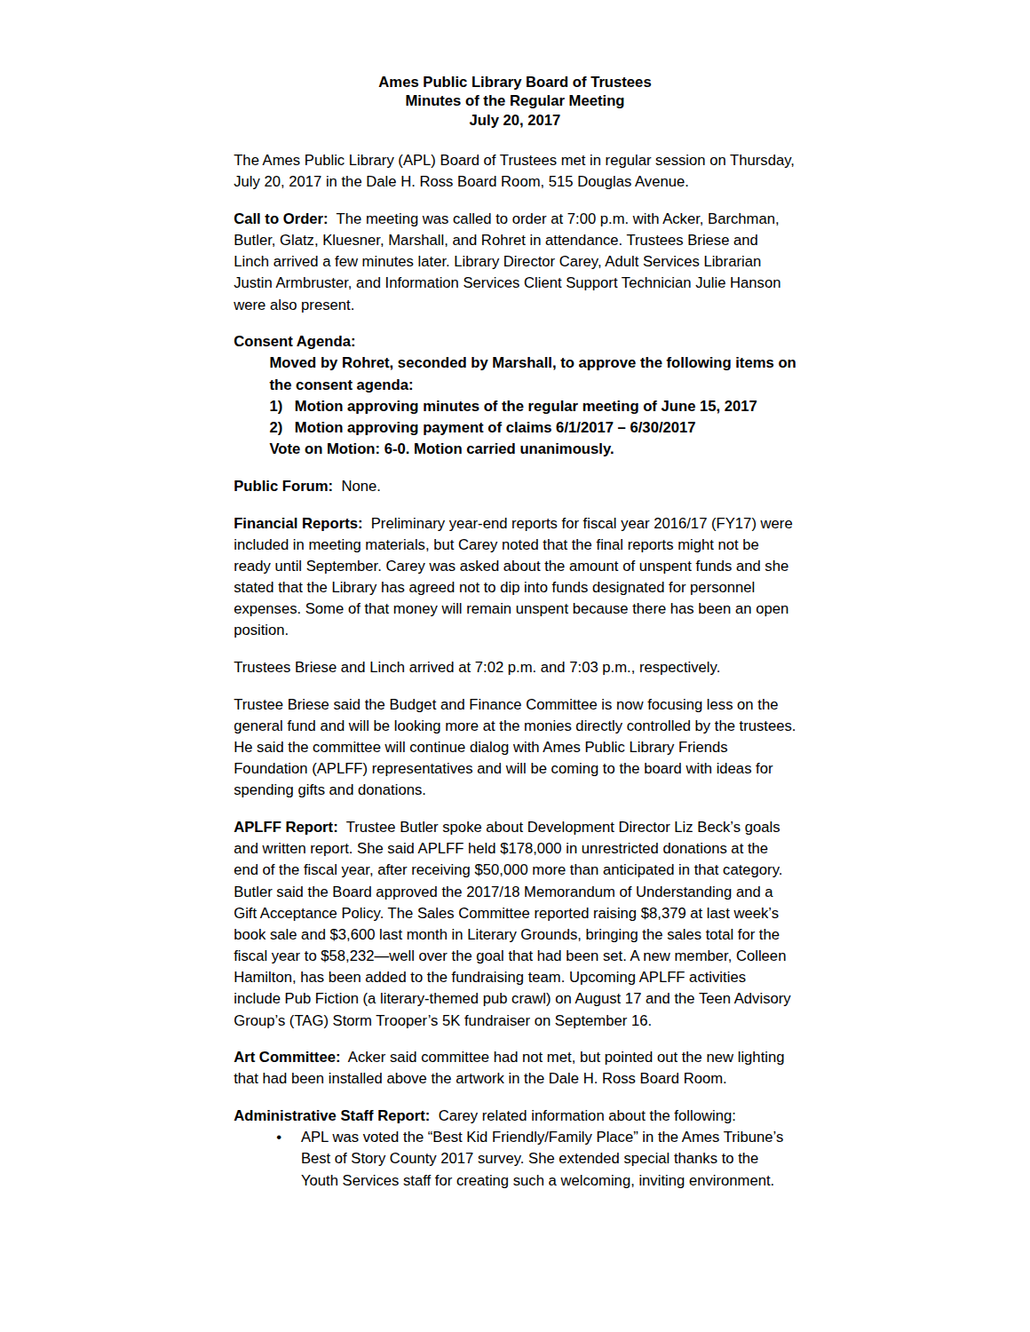Ames Public Library Board of Trustees
Minutes of the Regular Meeting
July 20, 2017
The Ames Public Library (APL) Board of Trustees met in regular session on Thursday, July 20, 2017 in the Dale H. Ross Board Room, 515 Douglas Avenue.
Call to Order: The meeting was called to order at 7:00 p.m. with Acker, Barchman, Butler, Glatz, Kluesner, Marshall, and Rohret in attendance. Trustees Briese and Linch arrived a few minutes later. Library Director Carey, Adult Services Librarian Justin Armbruster, and Information Services Client Support Technician Julie Hanson were also present.
Consent Agenda:
Moved by Rohret, seconded by Marshall, to approve the following items on the consent agenda:
Motion approving minutes of the regular meeting of June 15, 2017
Motion approving payment of claims 6/1/2017 – 6/30/2017
Vote on Motion: 6-0. Motion carried unanimously.
Public Forum: None.
Financial Reports: Preliminary year-end reports for fiscal year 2016/17 (FY17) were included in meeting materials, but Carey noted that the final reports might not be ready until September. Carey was asked about the amount of unspent funds and she stated that the Library has agreed not to dip into funds designated for personnel expenses. Some of that money will remain unspent because there has been an open position.
Trustees Briese and Linch arrived at 7:02 p.m. and 7:03 p.m., respectively.
Trustee Briese said the Budget and Finance Committee is now focusing less on the general fund and will be looking more at the monies directly controlled by the trustees. He said the committee will continue dialog with Ames Public Library Friends Foundation (APLFF) representatives and will be coming to the board with ideas for spending gifts and donations.
APLFF Report: Trustee Butler spoke about Development Director Liz Beck’s goals and written report. She said APLFF held $178,000 in unrestricted donations at the end of the fiscal year, after receiving $50,000 more than anticipated in that category. Butler said the Board approved the 2017/18 Memorandum of Understanding and a Gift Acceptance Policy. The Sales Committee reported raising $8,379 at last week’s book sale and $3,600 last month in Literary Grounds, bringing the sales total for the fiscal year to $58,232—well over the goal that had been set. A new member, Colleen Hamilton, has been added to the fundraising team. Upcoming APLFF activities include Pub Fiction (a literary-themed pub crawl) on August 17 and the Teen Advisory Group’s (TAG) Storm Trooper’s 5K fundraiser on September 16.
Art Committee: Acker said committee had not met, but pointed out the new lighting that had been installed above the artwork in the Dale H. Ross Board Room.
Administrative Staff Report: Carey related information about the following:
APL was voted the “Best Kid Friendly/Family Place” in the Ames Tribune’s Best of Story County 2017 survey. She extended special thanks to the Youth Services staff for creating such a welcoming, inviting environment.